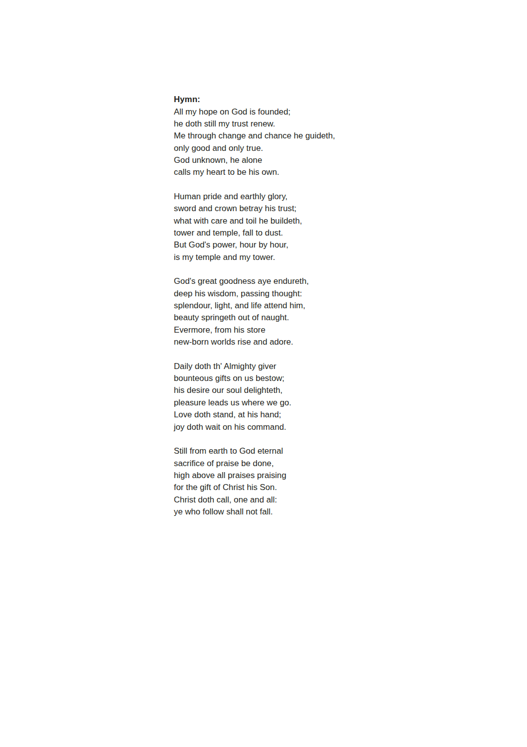Hymn:
All my hope on God is founded;
he doth still my trust renew.
Me through change and chance he guideth,
only good and only true.
God unknown, he alone
calls my heart to be his own.
Human pride and earthly glory,
sword and crown betray his trust;
what with care and toil he buildeth,
tower and temple, fall to dust.
But God's power, hour by hour,
is my temple and my tower.
God's great goodness aye endureth,
deep his wisdom, passing thought:
splendour, light, and life attend him,
beauty springeth out of naught.
Evermore, from his store
new-born worlds rise and adore.
Daily doth th' Almighty giver
bounteous gifts on us bestow;
his desire our soul delighteth,
pleasure leads us where we go.
Love doth stand, at his hand;
joy doth wait on his command.
Still from earth to God eternal
sacrifice of praise be done,
high above all praises praising
for the gift of Christ his Son.
Christ doth call, one and all:
ye who follow shall not fall.